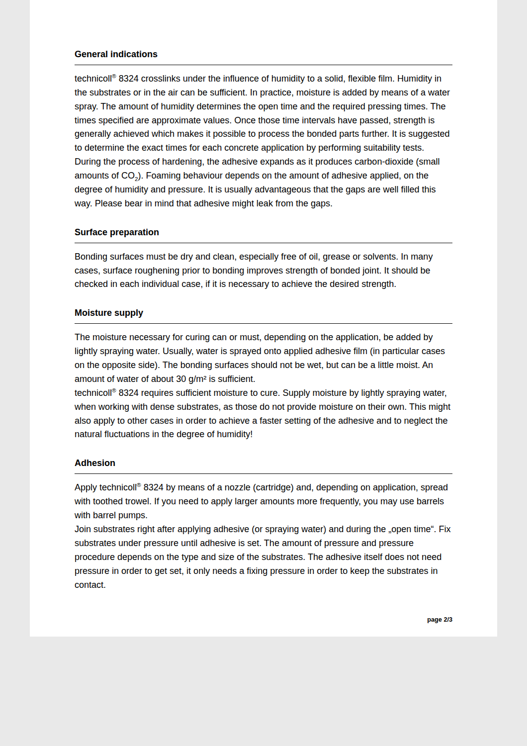General indications
technicoll® 8324 crosslinks under the influence of humidity to a solid, flexible film. Humidity in the substrates or in the air can be sufficient. In practice, moisture is added by means of a water spray. The amount of humidity determines the open time and the required pressing times. The times specified are approximate values. Once those time intervals have passed, strength is generally achieved which makes it possible to process the bonded parts further. It is suggested to determine the exact times for each concrete application by performing suitability tests. During the process of hardening, the adhesive expands as it produces carbon-dioxide (small amounts of CO2). Foaming behaviour depends on the amount of adhesive applied, on the degree of humidity and pressure. It is usually advantageous that the gaps are well filled this way. Please bear in mind that adhesive might leak from the gaps.
Surface preparation
Bonding surfaces must be dry and clean, especially free of oil, grease or solvents. In many cases, surface roughening prior to bonding improves strength of bonded joint. It should be checked in each individual case, if it is necessary to achieve the desired strength.
Moisture supply
The moisture necessary for curing can or must, depending on the application, be added by lightly spraying water. Usually, water is sprayed onto applied adhesive film (in particular cases on the opposite side). The bonding surfaces should not be wet, but can be a little moist. An amount of water of about 30 g/m² is sufficient.
technicoll® 8324 requires sufficient moisture to cure. Supply moisture by lightly spraying water, when working with dense substrates, as those do not provide moisture on their own. This might also apply to other cases in order to achieve a faster setting of the adhesive and to neglect the natural fluctuations in the degree of humidity!
Adhesion
Apply technicoll® 8324 by means of a nozzle (cartridge) and, depending on application, spread with toothed trowel. If you need to apply larger amounts more frequently, you may use barrels with barrel pumps.
Join substrates right after applying adhesive (or spraying water) and during the „open time“. Fix substrates under pressure until adhesive is set. The amount of pressure and pressure procedure depends on the type and size of the substrates. The adhesive itself does not need pressure in order to get set, it only needs a fixing pressure in order to keep the substrates in contact.
page 2/3